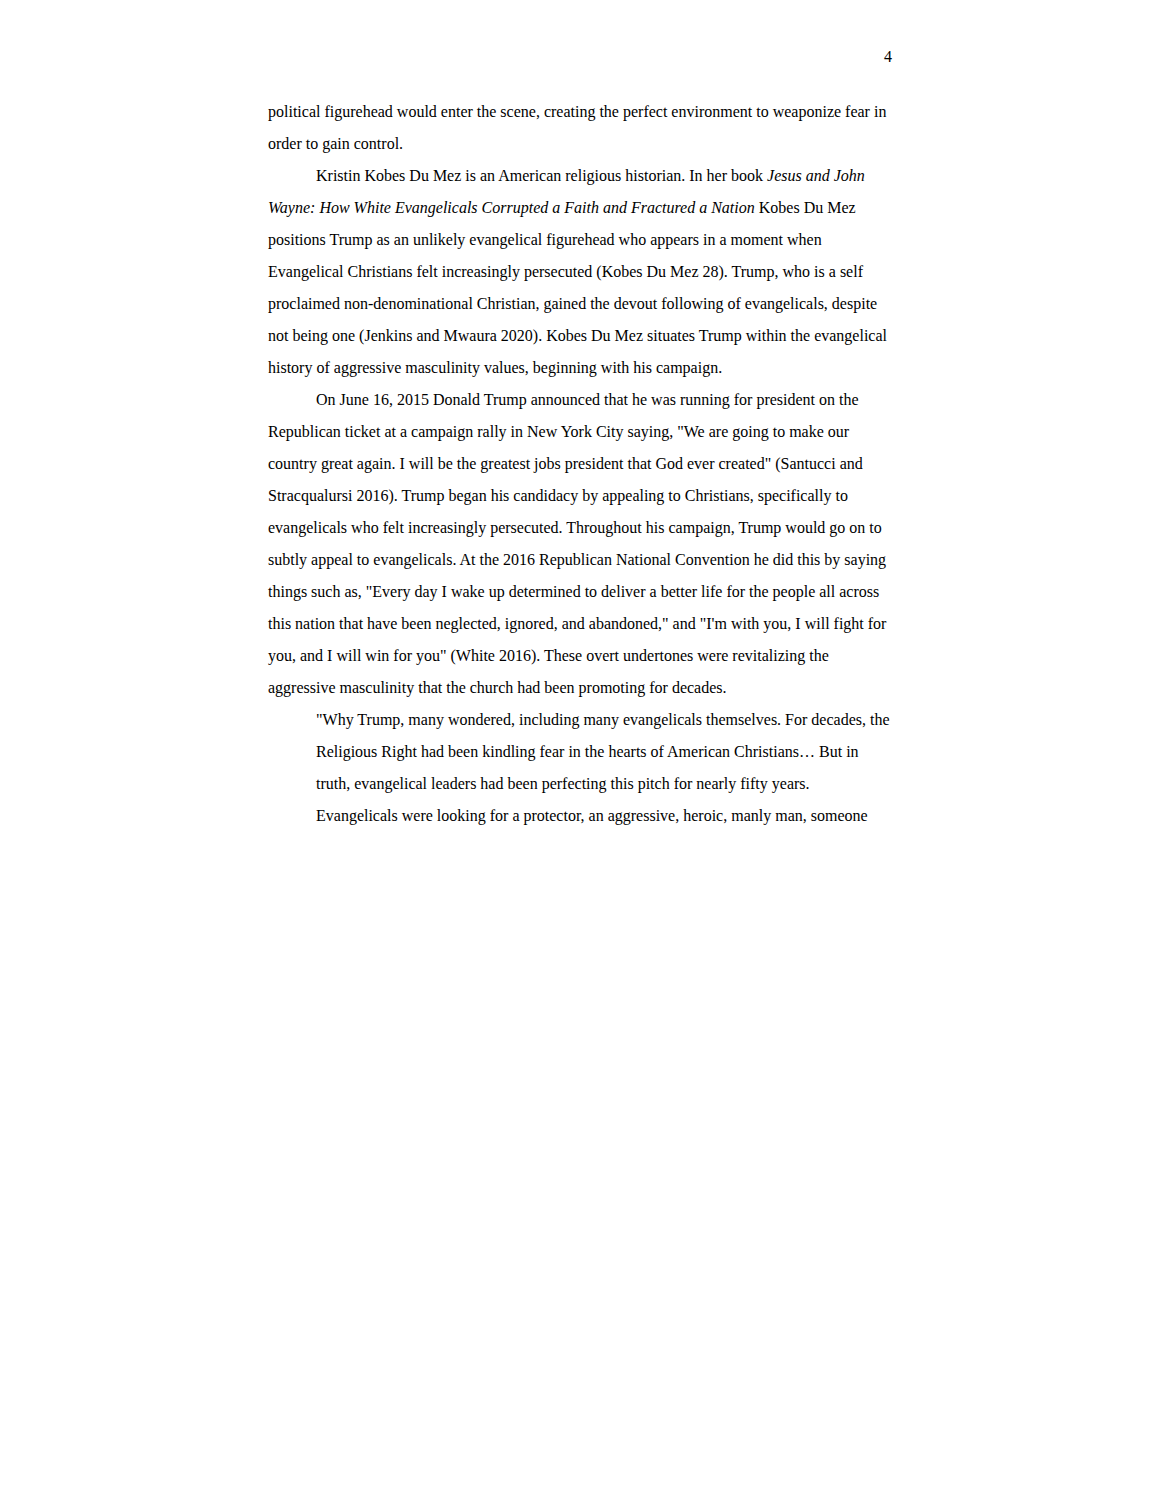4
political figurehead would enter the scene, creating the perfect environment to weaponize fear in order to gain control.
Kristin Kobes Du Mez is an American religious historian. In her book Jesus and John Wayne: How White Evangelicals Corrupted a Faith and Fractured a Nation Kobes Du Mez positions Trump as an unlikely evangelical figurehead who appears in a moment when Evangelical Christians felt increasingly persecuted (Kobes Du Mez 28). Trump, who is a self proclaimed non-denominational Christian, gained the devout following of evangelicals, despite not being one (Jenkins and Mwaura 2020). Kobes Du Mez situates Trump within the evangelical history of aggressive masculinity values, beginning with his campaign.
On June 16, 2015 Donald Trump announced that he was running for president on the Republican ticket at a campaign rally in New York City saying, "We are going to make our country great again. I will be the greatest jobs president that God ever created" (Santucci and Stracqualursi 2016). Trump began his candidacy by appealing to Christians, specifically to evangelicals who felt increasingly persecuted. Throughout his campaign, Trump would go on to subtly appeal to evangelicals. At the 2016 Republican National Convention he did this by saying things such as, "Every day I wake up determined to deliver a better life for the people all across this nation that have been neglected, ignored, and abandoned," and "I'm with you, I will fight for you, and I will win for you" (White 2016). These overt undertones were revitalizing the aggressive masculinity that the church had been promoting for decades.
"Why Trump, many wondered, including many evangelicals themselves. For decades, the Religious Right had been kindling fear in the hearts of American Christians… But in truth, evangelical leaders had been perfecting this pitch for nearly fifty years. Evangelicals were looking for a protector, an aggressive, heroic, manly man, someone